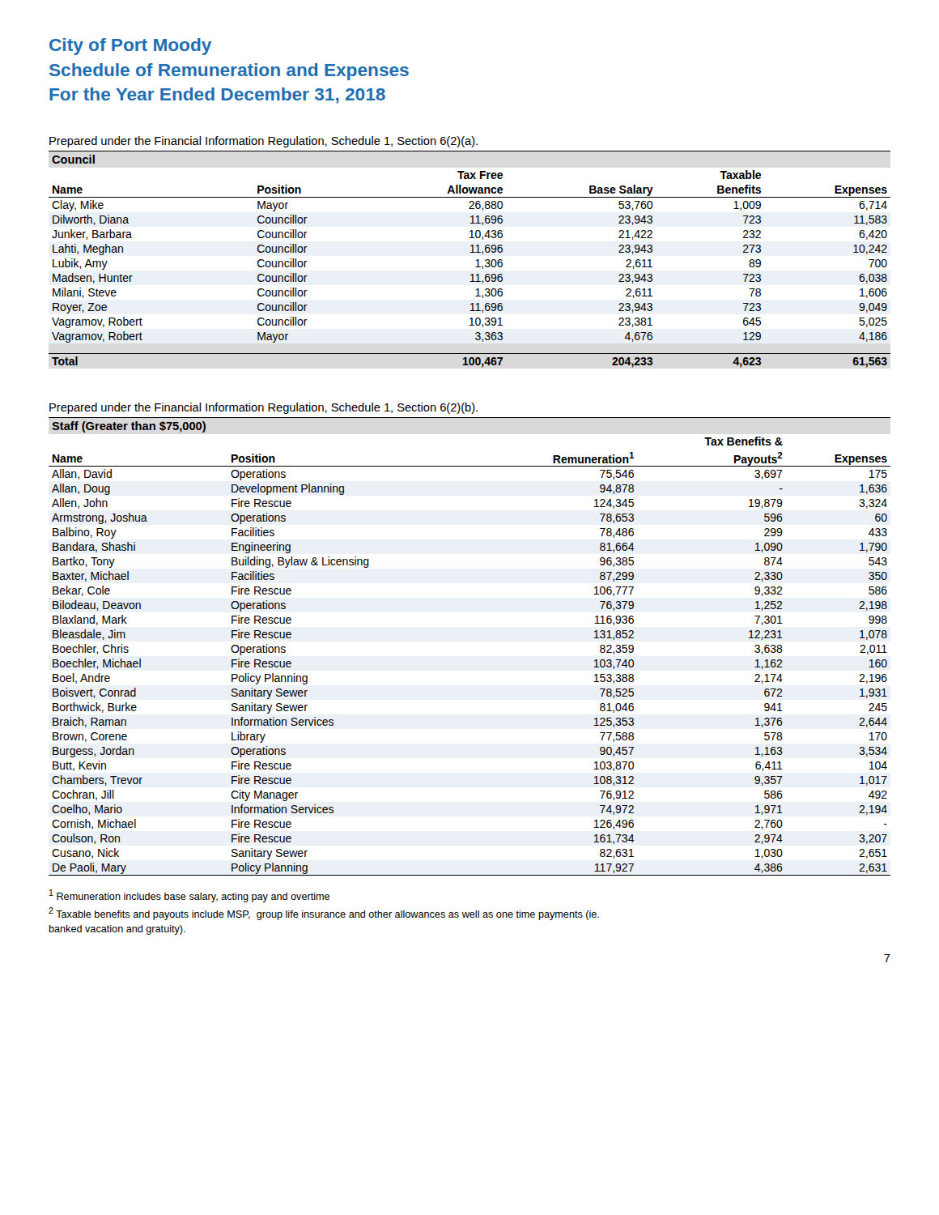City of Port Moody
Schedule of Remuneration and Expenses
For the Year Ended December 31, 2018
Prepared under the Financial Information Regulation, Schedule 1, Section 6(2)(a).
Council
| | | Tax Free | | Taxable | |
| --- | --- | --- | --- | --- | --- |
| Name | Position | Allowance | Base Salary | Benefits | Expenses |
| Clay, Mike | Mayor | 26,880 | 53,760 | 1,009 | 6,714 |
| Dilworth, Diana | Councillor | 11,696 | 23,943 | 723 | 11,583 |
| Junker, Barbara | Councillor | 10,436 | 21,422 | 232 | 6,420 |
| Lahti, Meghan | Councillor | 11,696 | 23,943 | 273 | 10,242 |
| Lubik, Amy | Councillor | 1,306 | 2,611 | 89 | 700 |
| Madsen, Hunter | Councillor | 11,696 | 23,943 | 723 | 6,038 |
| Milani, Steve | Councillor | 1,306 | 2,611 | 78 | 1,606 |
| Royer, Zoe | Councillor | 11,696 | 23,943 | 723 | 9,049 |
| Vagramov, Robert | Councillor | 10,391 | 23,381 | 645 | 5,025 |
| Vagramov, Robert | Mayor | 3,363 | 4,676 | 129 | 4,186 |
| Total | | 100,467 | 204,233 | 4,623 | 61,563 |
Prepared under the Financial Information Regulation, Schedule 1, Section 6(2)(b).
Staff (Greater than $75,000)
| | | | Tax Benefits & | |
| --- | --- | --- | --- | --- |
| Name | Position | Remuneration 1 | Payouts 2 | Expenses |
| Allan, David | Operations | 75,546 | 3,697 | 175 |
| Allan, Doug | Development Planning | 94,878 | - | 1,636 |
| Allen, John | Fire Rescue | 124,345 | 19,879 | 3,324 |
| Armstrong, Joshua | Operations | 78,653 | 596 | 60 |
| Balbino, Roy | Facilities | 78,486 | 299 | 433 |
| Bandara, Shashi | Engineering | 81,664 | 1,090 | 1,790 |
| Bartko, Tony | Building, Bylaw & Licensing | 96,385 | 874 | 543 |
| Baxter, Michael | Facilities | 87,299 | 2,330 | 350 |
| Bekar, Cole | Fire Rescue | 106,777 | 9,332 | 586 |
| Bilodeau, Deavon | Operations | 76,379 | 1,252 | 2,198 |
| Blaxland, Mark | Fire Rescue | 116,936 | 7,301 | 998 |
| Bleasdale, Jim | Fire Rescue | 131,852 | 12,231 | 1,078 |
| Boechler, Chris | Operations | 82,359 | 3,638 | 2,011 |
| Boechler, Michael | Fire Rescue | 103,740 | 1,162 | 160 |
| Boel, Andre | Policy Planning | 153,388 | 2,174 | 2,196 |
| Boisvert, Conrad | Sanitary Sewer | 78,525 | 672 | 1,931 |
| Borthwick, Burke | Sanitary Sewer | 81,046 | 941 | 245 |
| Braich, Raman | Information Services | 125,353 | 1,376 | 2,644 |
| Brown, Corene | Library | 77,588 | 578 | 170 |
| Burgess, Jordan | Operations | 90,457 | 1,163 | 3,534 |
| Butt, Kevin | Fire Rescue | 103,870 | 6,411 | 104 |
| Chambers, Trevor | Fire Rescue | 108,312 | 9,357 | 1,017 |
| Cochran, Jill | City Manager | 76,912 | 586 | 492 |
| Coelho, Mario | Information Services | 74,972 | 1,971 | 2,194 |
| Cornish, Michael | Fire Rescue | 126,496 | 2,760 | - |
| Coulson, Ron | Fire Rescue | 161,734 | 2,974 | 3,207 |
| Cusano, Nick | Sanitary Sewer | 82,631 | 1,030 | 2,651 |
| De Paoli, Mary | Policy Planning | 117,927 | 4,386 | 2,631 |
1 Remuneration includes base salary, acting pay and overtime
2 Taxable benefits and payouts include MSP, group life insurance and other allowances as well as one time payments (ie.
banked vacation and gratuity).
7